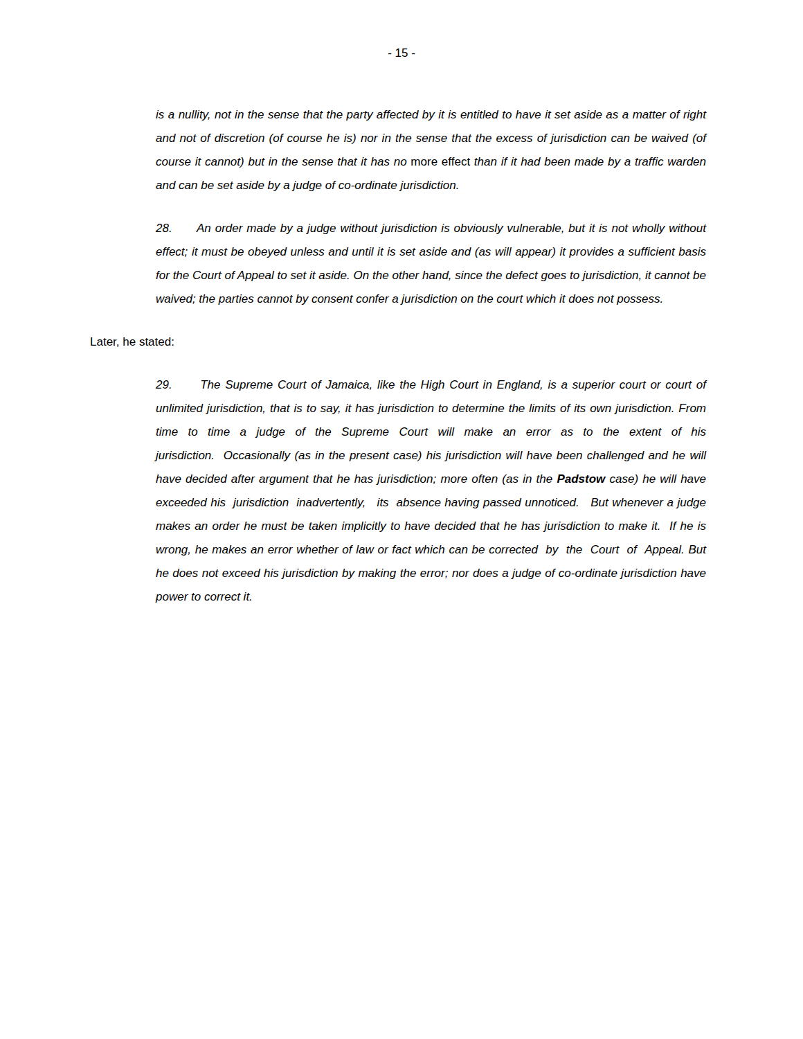- 15 -
is a nullity, not in the sense that the party affected by it is entitled to have it set aside as a matter of right and not of discretion (of course he is) nor in the sense that the excess of jurisdiction can be waived (of course it cannot) but in the sense that it has no more effect than if it had been made by a traffic warden and can be set aside by a judge of co-ordinate jurisdiction.
28. An order made by a judge without jurisdiction is obviously vulnerable, but it is not wholly without effect; it must be obeyed unless and until it is set aside and (as will appear) it provides a sufficient basis for the Court of Appeal to set it aside. On the other hand, since the defect goes to jurisdiction, it cannot be waived; the parties cannot by consent confer a jurisdiction on the court which it does not possess.
Later, he stated:
29. The Supreme Court of Jamaica, like the High Court in England, is a superior court or court of unlimited jurisdiction, that is to say, it has jurisdiction to determine the limits of its own jurisdiction. From time to time a judge of the Supreme Court will make an error as to the extent of his jurisdiction. Occasionally (as in the present case) his jurisdiction will have been challenged and he will have decided after argument that he has jurisdiction; more often (as in the Padstow case) he will have exceeded his jurisdiction inadvertently, its absence having passed unnoticed. But whenever a judge makes an order he must be taken implicitly to have decided that he has jurisdiction to make it. If he is wrong, he makes an error whether of law or fact which can be corrected by the Court of Appeal. But he does not exceed his jurisdiction by making the error; nor does a judge of co-ordinate jurisdiction have power to correct it.